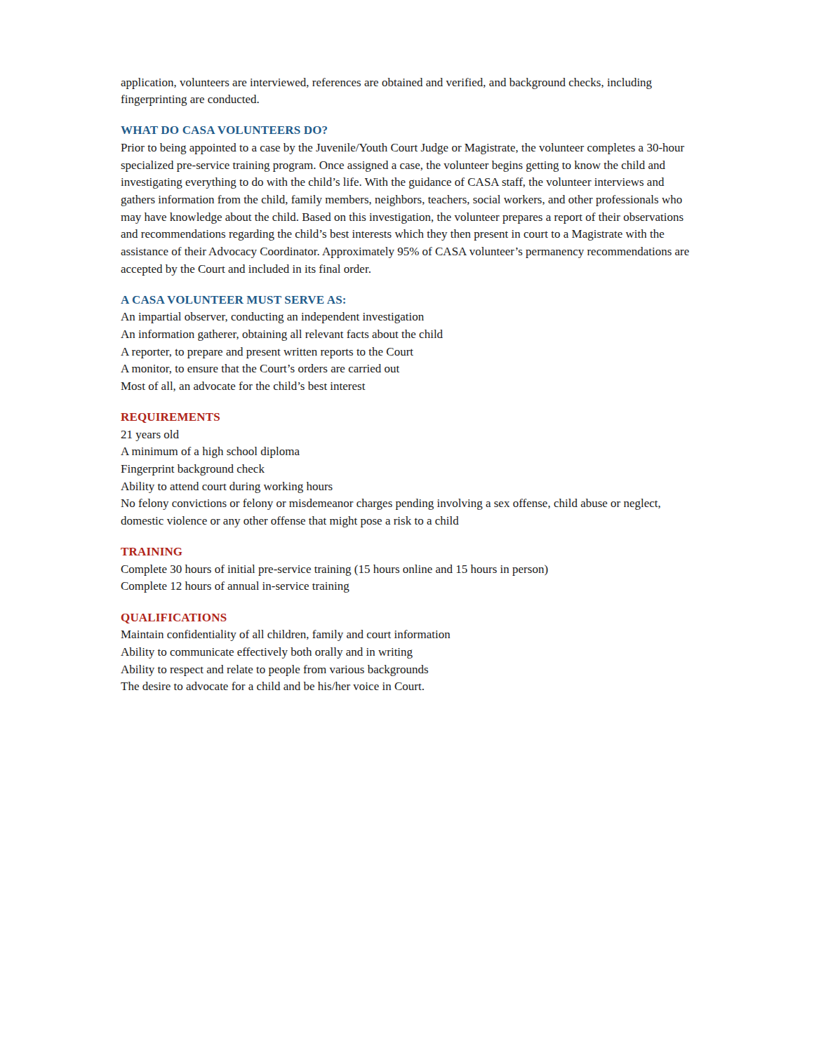application, volunteers are interviewed, references are obtained and verified, and background checks, including fingerprinting are conducted.
What do CASA volunteers do?
Prior to being appointed to a case by the Juvenile/Youth Court Judge or Magistrate, the volunteer completes a 30-hour specialized pre-service training program. Once assigned a case, the volunteer begins getting to know the child and investigating everything to do with the child’s life. With the guidance of CASA staff, the volunteer interviews and gathers information from the child, family members, neighbors, teachers, social workers, and other professionals who may have knowledge about the child. Based on this investigation, the volunteer prepares a report of their observations and recommendations regarding the child’s best interests which they then present in court to a Magistrate with the assistance of their Advocacy Coordinator. Approximately 95% of CASA volunteer’s permanency recommendations are accepted by the Court and included in its final order.
A CASA volunteer must serve as:
An impartial observer, conducting an independent investigation An information gatherer, obtaining all relevant facts about the child A reporter, to prepare and present written reports to the Court A monitor, to ensure that the Court’s orders are carried out Most of all, an advocate for the child’s best interest
Requirements
21 years old A minimum of a high school diploma Fingerprint background check Ability to attend court during working hours No felony convictions or felony or misdemeanor charges pending involving a sex offense, child abuse or neglect, domestic violence or any other offense that might pose a risk to a child
Training
Complete 30 hours of initial pre-service training (15 hours online and 15 hours in person) Complete 12 hours of annual in-service training
Qualifications
Maintain confidentiality of all children, family and court information Ability to communicate effectively both orally and in writing Ability to respect and relate to people from various backgrounds The desire to advocate for a child and be his/her voice in Court.